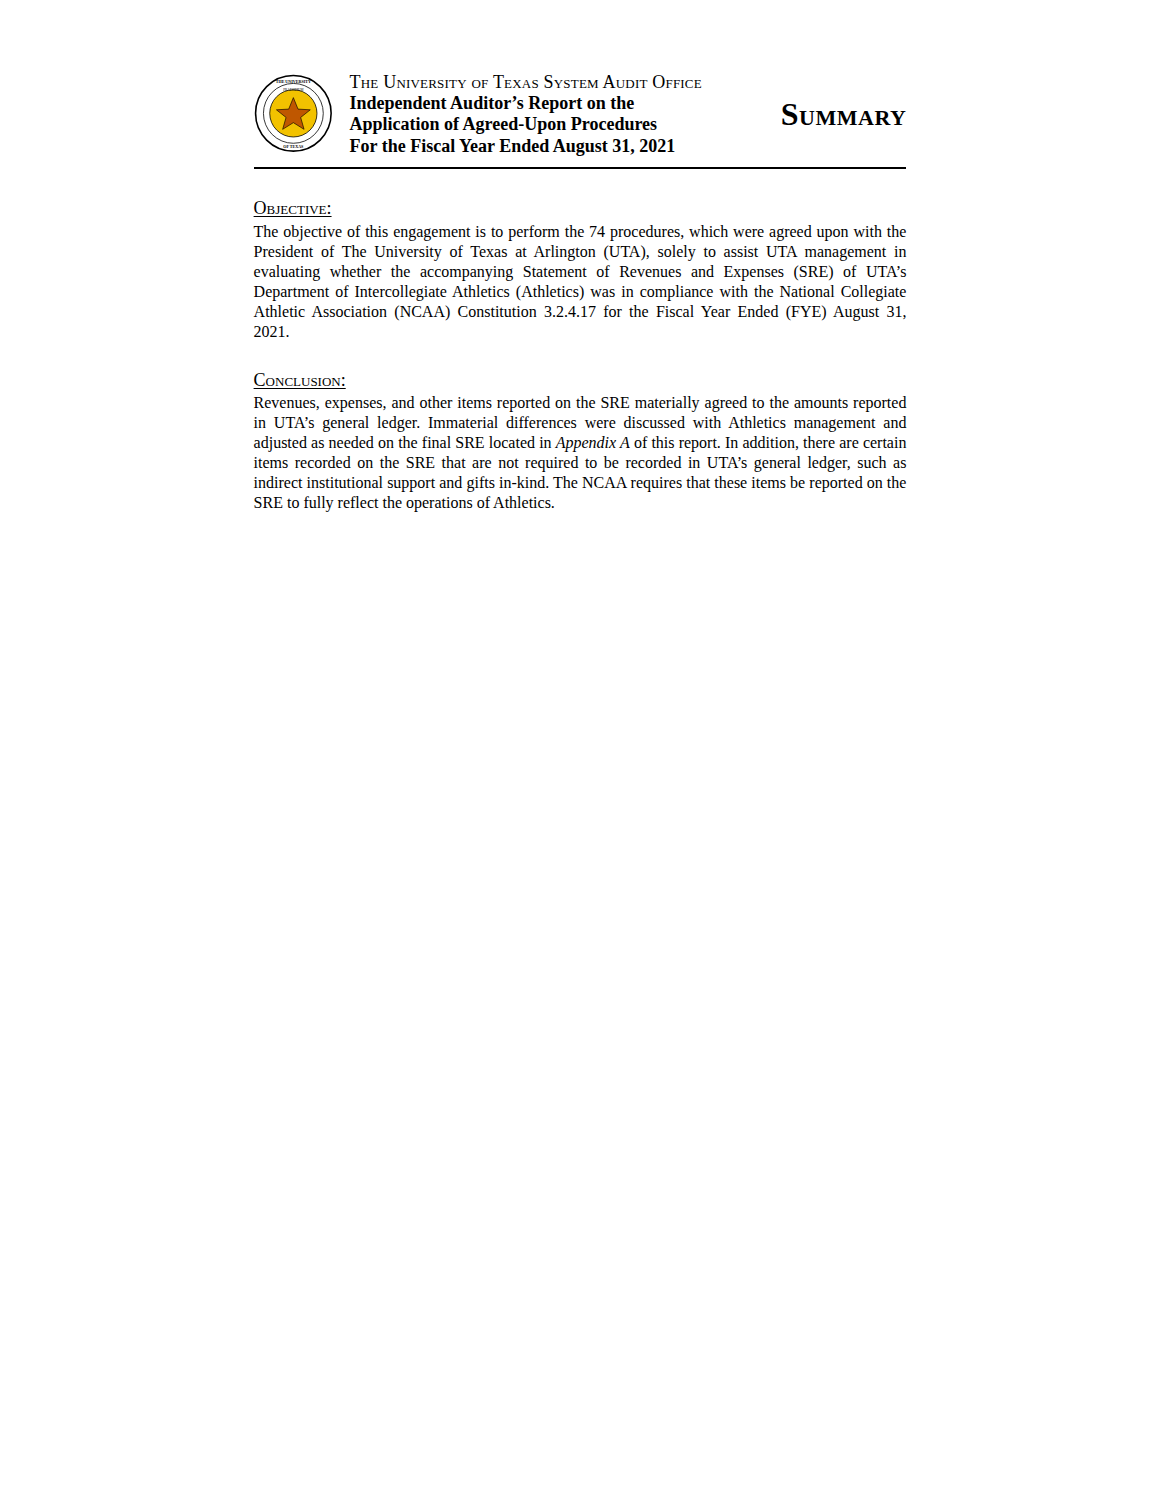THE UNIVERSITY OF TEXAS PRAESIDIUM
The University of Texas System Audit Office
Independent Auditor’s Report on the
Application of Agreed-Upon Procedures
For the Fiscal Year Ended August 31, 2021
Summary
Objective:
The objective of this engagement is to perform the 74 procedures, which were agreed upon with the President of The University of Texas at Arlington (UTA), solely to assist UTA management in evaluating whether the accompanying Statement of Revenues and Expenses (SRE) of UTA’s Department of Intercollegiate Athletics (Athletics) was in compliance with the National Collegiate Athletic Association (NCAA) Constitution 3.2.4.17 for the Fiscal Year Ended (FYE) August 31, 2021.
Conclusion:
Revenues, expenses, and other items reported on the SRE materially agreed to the amounts reported in UTA’s general ledger. Immaterial differences were discussed with Athletics management and adjusted as needed on the final SRE located in Appendix A of this report. In addition, there are certain items recorded on the SRE that are not required to be recorded in UTA’s general ledger, such as indirect institutional support and gifts in-kind. The NCAA requires that these items be reported on the SRE to fully reflect the operations of Athletics.